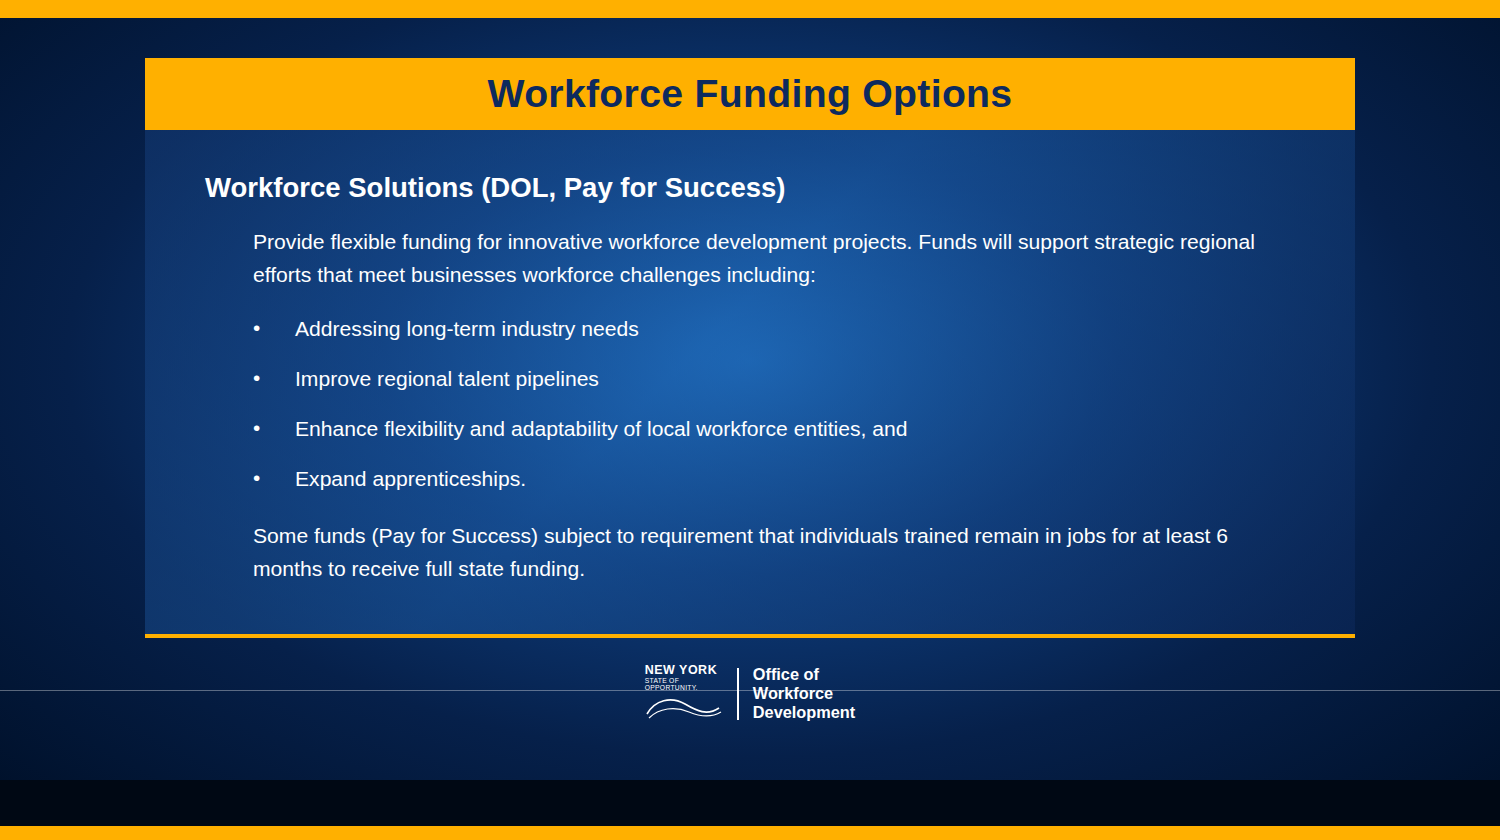Workforce Funding Options
Workforce Solutions (DOL, Pay for Success)
Provide flexible funding for innovative workforce development projects. Funds will support strategic regional efforts that meet businesses workforce challenges including:
Addressing long-term industry needs
Improve regional talent pipelines
Enhance flexibility and adaptability of local workforce entities, and
Expand apprenticeships.
Some funds (Pay for Success) subject to requirement that individuals trained remain in jobs for at least 6 months to receive full state funding.
NEW YORK STATE OF
OPPORTUNITY.
Office of
Workforce
Development